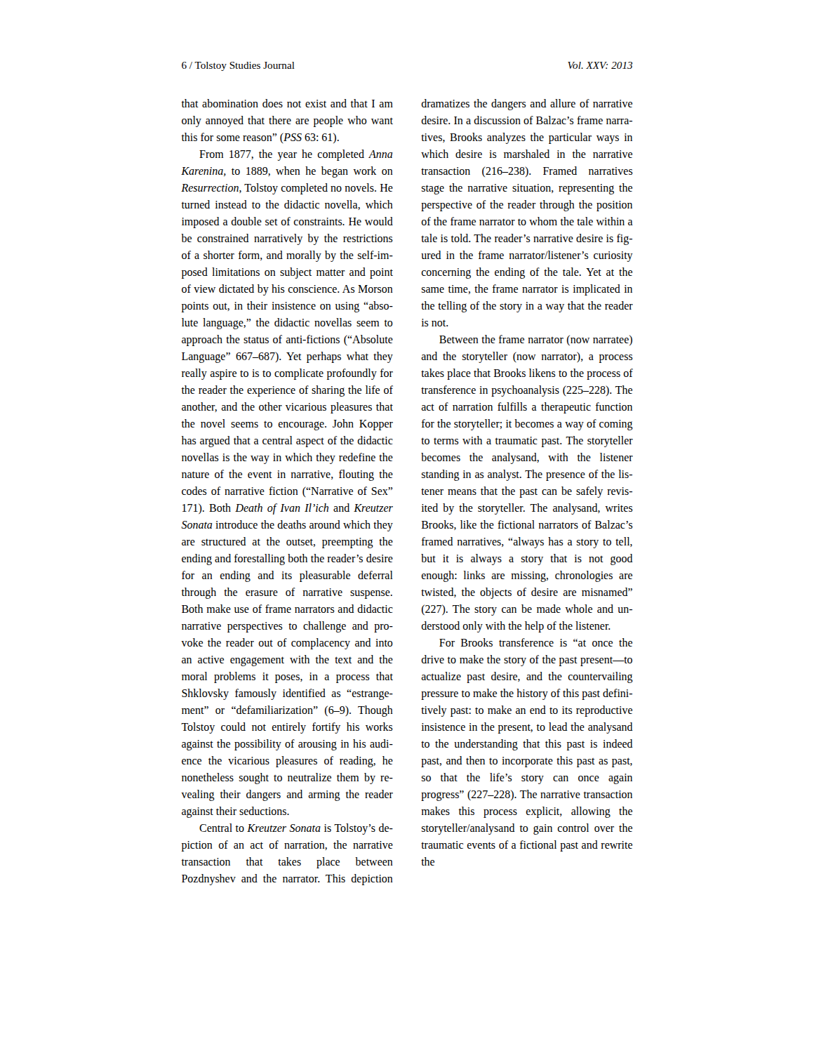6 / Tolstoy Studies Journal Vol. XXV: 2013
that abomination does not exist and that I am only annoyed that there are people who want this for some reason” (PSS 63: 61).
From 1877, the year he completed Anna Karenina, to 1889, when he began work on Resurrection, Tolstoy completed no novels. He turned instead to the didactic novella, which imposed a double set of constraints. He would be constrained narratively by the restrictions of a shorter form, and morally by the self-imposed limitations on subject matter and point of view dictated by his conscience. As Morson points out, in their insistence on using “absolute language,” the didactic novellas seem to approach the status of anti-fictions (“Absolute Language” 667–687). Yet perhaps what they really aspire to is to complicate profoundly for the reader the experience of sharing the life of another, and the other vicarious pleasures that the novel seems to encourage. John Kopper has argued that a central aspect of the didactic novellas is the way in which they redefine the nature of the event in narrative, flouting the codes of narrative fiction (“Narrative of Sex” 171). Both Death of Ivan Il’ich and Kreutzer Sonata introduce the deaths around which they are structured at the outset, preempting the ending and forestalling both the reader’s desire for an ending and its pleasurable deferral through the erasure of narrative suspense. Both make use of frame narrators and didactic narrative perspectives to challenge and provoke the reader out of complacency and into an active engagement with the text and the moral problems it poses, in a process that Shklovsky famously identified as “estrangement” or “defamiliarization” (6–9). Though Tolstoy could not entirely fortify his works against the possibility of arousing in his audience the vicarious pleasures of reading, he nonetheless sought to neutralize them by revealing their dangers and arming the reader against their seductions.
Central to Kreutzer Sonata is Tolstoy’s depiction of an act of narration, the narrative transaction that takes place between Pozdnyshev and the narrator. This depiction dramatizes the dangers and allure of narrative desire. In a discussion of Balzac’s frame narratives, Brooks analyzes the particular ways in which desire is marshaled in the narrative transaction (216–238). Framed narratives stage the narrative situation, representing the perspective of the reader through the position of the frame narrator to whom the tale within a tale is told. The reader’s narrative desire is figured in the frame narrator/listener’s curiosity concerning the ending of the tale. Yet at the same time, the frame narrator is implicated in the telling of the story in a way that the reader is not.
Between the frame narrator (now narratee) and the storyteller (now narrator), a process takes place that Brooks likens to the process of transference in psychoanalysis (225–228). The act of narration fulfills a therapeutic function for the storyteller; it becomes a way of coming to terms with a traumatic past. The storyteller becomes the analysand, with the listener standing in as analyst. The presence of the listener means that the past can be safely revisited by the storyteller. The analysand, writes Brooks, like the fictional narrators of Balzac’s framed narratives, “always has a story to tell, but it is always a story that is not good enough: links are missing, chronologies are twisted, the objects of desire are misnamed” (227). The story can be made whole and understood only with the help of the listener.
For Brooks transference is “at once the drive to make the story of the past present—to actualize past desire, and the countervailing pressure to make the history of this past definitively past: to make an end to its reproductive insistence in the present, to lead the analysand to the understanding that this past is indeed past, and then to incorporate this past as past, so that the life’s story can once again progress” (227–228). The narrative transaction makes this process explicit, allowing the storyteller/analysand to gain control over the traumatic events of a fictional past and rewrite the